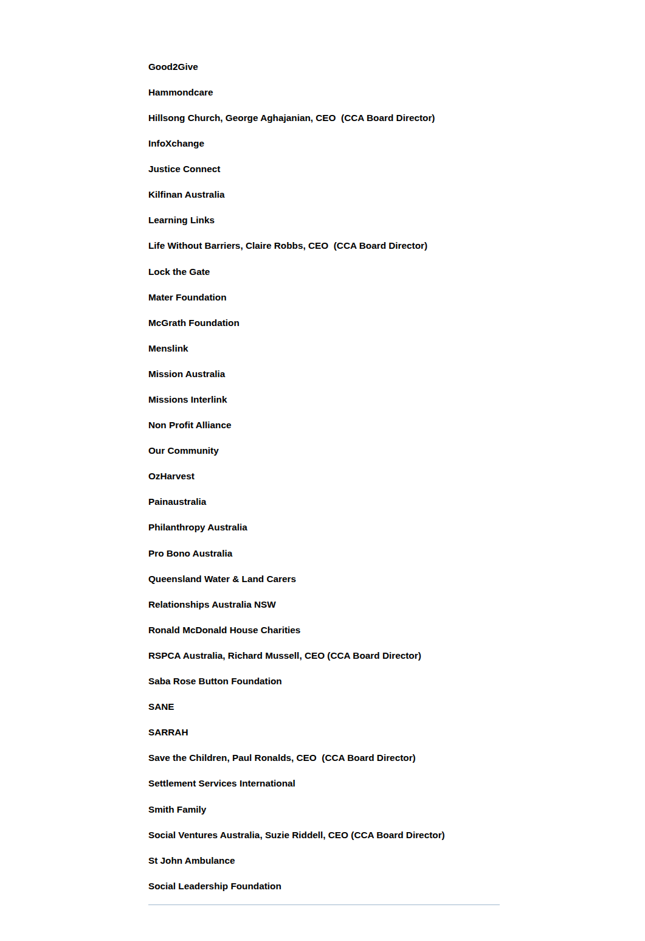Good2Give
Hammondcare
Hillsong Church, George Aghajanian, CEO (CCA Board Director)
InfoXchange
Justice Connect
Kilfinan Australia
Learning Links
Life Without Barriers, Claire Robbs, CEO (CCA Board Director)
Lock the Gate
Mater Foundation
McGrath Foundation
Menslink
Mission Australia
Missions Interlink
Non Profit Alliance
Our Community
OzHarvest
Painaustralia
Philanthropy Australia
Pro Bono Australia
Queensland Water & Land Carers
Relationships Australia NSW
Ronald McDonald House Charities
RSPCA Australia, Richard Mussell, CEO (CCA Board Director)
Saba Rose Button Foundation
SANE
SARRAH
Save the Children, Paul Ronalds, CEO (CCA Board Director)
Settlement Services International
Smith Family
Social Ventures Australia, Suzie Riddell, CEO (CCA Board Director)
St John Ambulance
Social Leadership Foundation